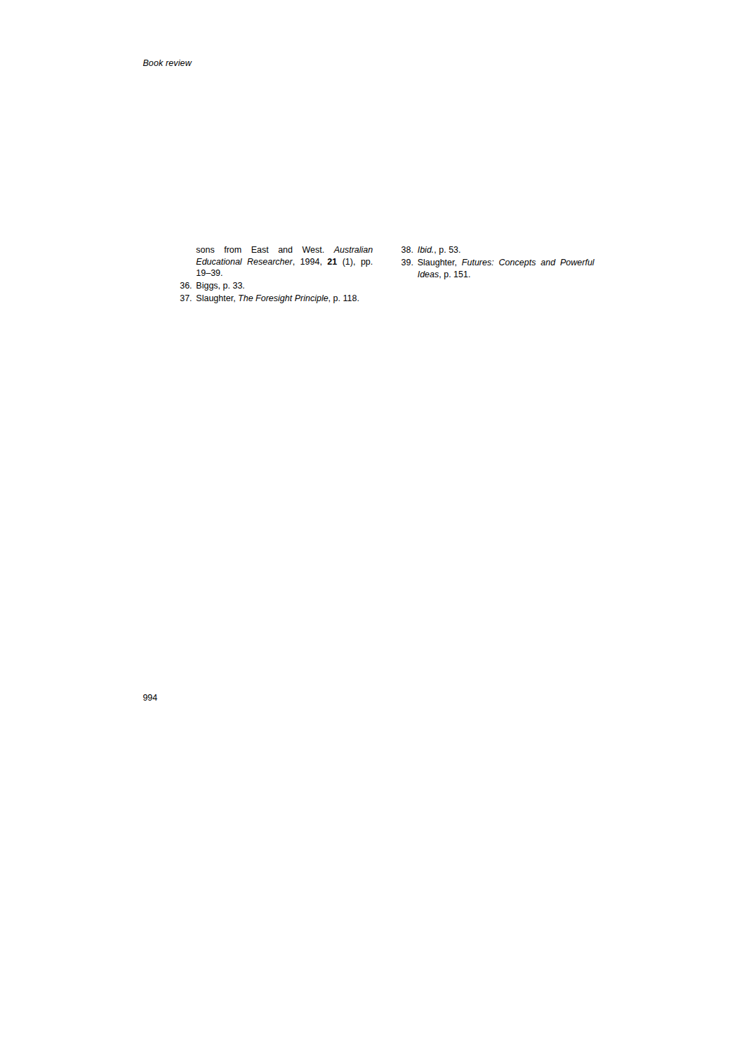Book review
sons from East and West. Australian Educational Researcher, 1994, 21 (1), pp. 19–39.
36. Biggs, p. 33.
37. Slaughter, The Foresight Principle, p. 118.
38. Ibid., p. 53.
39. Slaughter, Futures: Concepts and Powerful Ideas, p. 151.
994